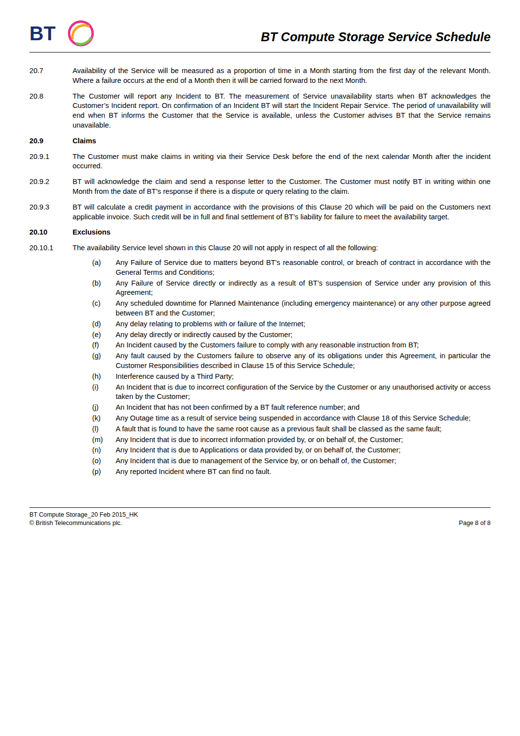BT
BT Compute Storage Service Schedule
20.7
Availability of the Service will be measured as a proportion of time in a Month starting from the first day of the relevant Month. Where a failure occurs at the end of a Month then it will be carried forward to the next Month.
20.8
The Customer will report any Incident to BT. The measurement of Service unavailability starts when BT acknowledges the Customer’s Incident report. On confirmation of an Incident BT will start the Incident Repair Service. The period of unavailability will end when BT informs the Customer that the Service is available, unless the Customer advises BT that the Service remains unavailable.
20.9
Claims
20.9.1
The Customer must make claims in writing via their Service Desk before the end of the next calendar Month after the incident occurred.
20.9.2
BT will acknowledge the claim and send a response letter to the Customer. The Customer must notify BT in writing within one Month from the date of BT’s response if there is a dispute or query relating to the claim.
20.9.3
BT will calculate a credit payment in accordance with the provisions of this Clause 20 which will be paid on the Customers next applicable invoice. Such credit will be in full and final settlement of BT’s liability for failure to meet the availability target.
20.10
Exclusions
20.10.1
The availability Service level shown in this Clause 20 will not apply in respect of all the following:
(a)
Any Failure of Service due to matters beyond BT’s reasonable control, or breach of contract in accordance with the General Terms and Conditions;
(b)
Any Failure of Service directly or indirectly as a result of BT’s suspension of Service under any provision of this Agreement;
(c)
Any scheduled downtime for Planned Maintenance (including emergency maintenance) or any other purpose agreed between BT and the Customer;
(d)
Any delay relating to problems with or failure of the Internet;
(e)
Any delay directly or indirectly caused by the Customer;
(f)
An Incident caused by the Customers failure to comply with any reasonable instruction from BT;
(g)
Any fault caused by the Customers failure to observe any of its obligations under this Agreement, in particular the Customer Responsibilities described in Clause 15 of this Service Schedule;
(h)
Interference caused by a Third Party;
(i)
An Incident that is due to incorrect configuration of the Service by the Customer or any unauthorised activity or access taken by the Customer;
(j)
An Incident that has not been confirmed by a BT fault reference number; and
(k)
Any Outage time as a result of service being suspended in accordance with Clause 18 of this Service Schedule;
(l)
A fault that is found to have the same root cause as a previous fault shall be classed as the same fault;
(m)
Any Incident that is due to incorrect information provided by, or on behalf of, the Customer;
(n)
Any Incident that is due to Applications or data provided by, or on behalf of, the Customer;
(o)
Any Incident that is due to management of the Service by, or on behalf of, the Customer;
(p)
Any reported Incident where BT can find no fault.
BT Compute Storage_20 Feb 2015_HK
© British Telecommunications plc.
Page 8 of 8